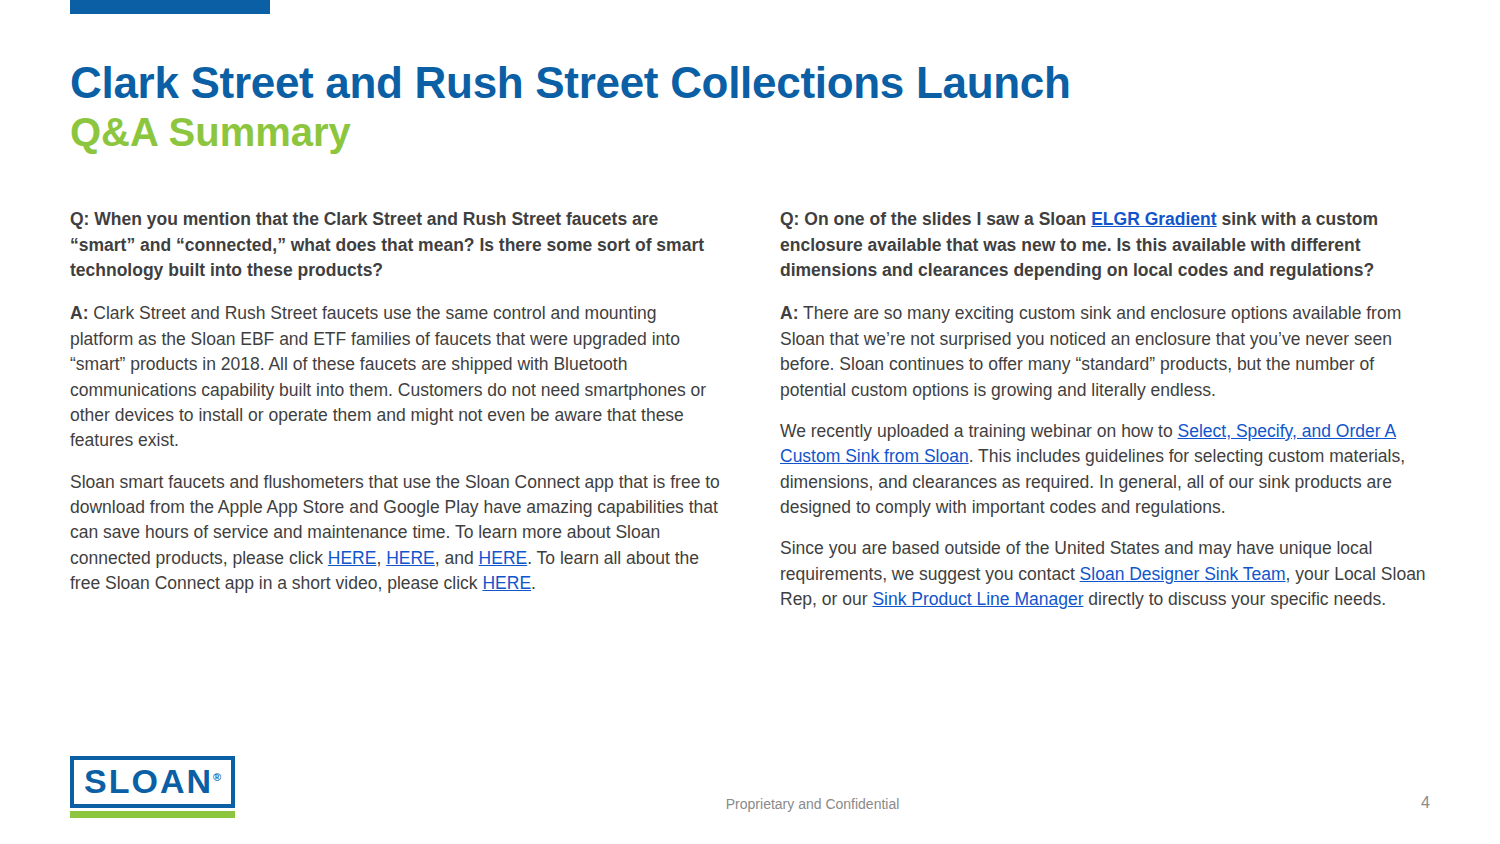Clark Street and Rush Street Collections Launch
Q&A Summary
Q: When you mention that the Clark Street and Rush Street faucets are “smart” and “connected,” what does that mean? Is there some sort of smart technology built into these products?
A: Clark Street and Rush Street faucets use the same control and mounting platform as the Sloan EBF and ETF families of faucets that were upgraded into “smart” products in 2018. All of these faucets are shipped with Bluetooth communications capability built into them. Customers do not need smartphones or other devices to install or operate them and might not even be aware that these features exist.
Sloan smart faucets and flushometers that use the Sloan Connect app that is free to download from the Apple App Store and Google Play have amazing capabilities that can save hours of service and maintenance time. To learn more about Sloan connected products, please click HERE, HERE, and HERE. To learn all about the free Sloan Connect app in a short video, please click HERE.
Q: On one of the slides I saw a Sloan ELGR Gradient sink with a custom enclosure available that was new to me. Is this available with different dimensions and clearances depending on local codes and regulations?
A: There are so many exciting custom sink and enclosure options available from Sloan that we’re not surprised you noticed an enclosure that you’ve never seen before. Sloan continues to offer many “standard” products, but the number of potential custom options is growing and literally endless.
We recently uploaded a training webinar on how to Select, Specify, and Order A Custom Sink from Sloan. This includes guidelines for selecting custom materials, dimensions, and clearances as required. In general, all of our sink products are designed to comply with important codes and regulations.
Since you are based outside of the United States and may have unique local requirements, we suggest you contact Sloan Designer Sink Team, your Local Sloan Rep, or our Sink Product Line Manager directly to discuss your specific needs.
SLOAN®
Proprietary and Confidential
4